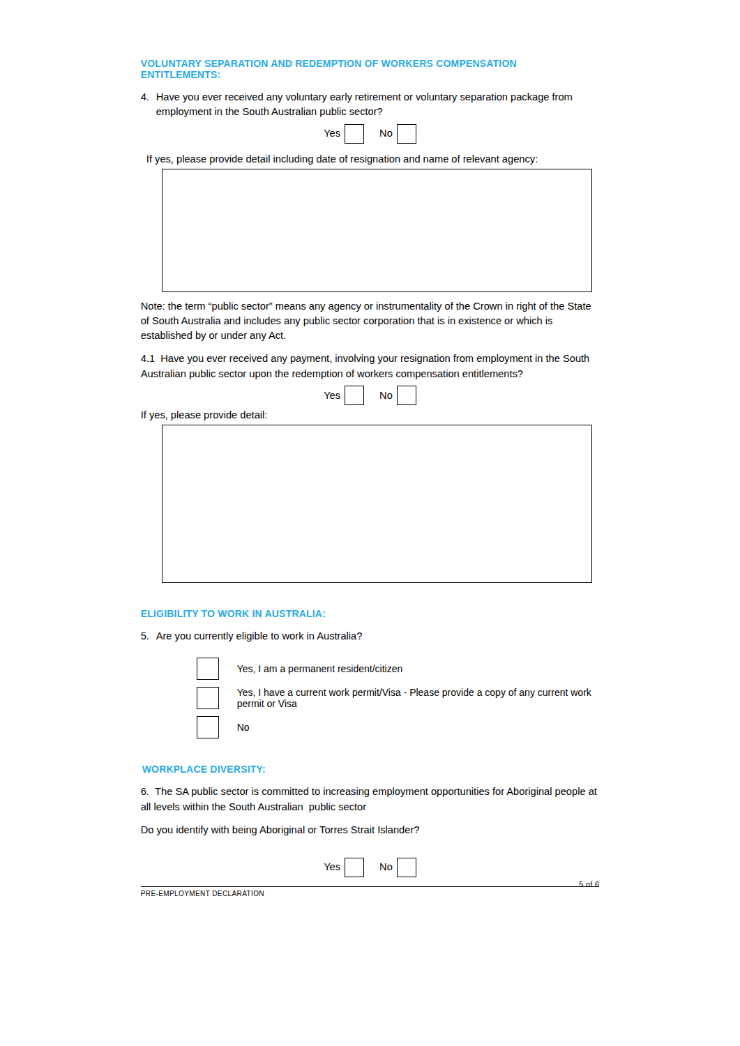Voluntary Separation and Redemption of Workers Compensation Entitlements:
4.
Have you ever received any voluntary early retirement or voluntary separation package from employment in the South Australian public sector?
Yes No
If yes, please provide detail including date of resignation and name of relevant agency:
Note: the term “public sector” means any agency or instrumentality of the Crown in right of the State of South Australia and includes any public sector corporation that is in existence or which is established by or under any Act.
4.1 Have you ever received any payment, involving your resignation from employment in the South Australian public sector upon the redemption of workers compensation entitlements?
Yes No
If yes, please provide detail:
Eligibility to Work in Australia:
5.
Are you currently eligible to work in Australia?
Yes, I am a permanent resident/citizen
Yes, I have a current work permit/Visa - Please provide a copy of any current work permit or Visa
No
Workplace Diversity:
6. The SA public sector is committed to increasing employment opportunities for Aboriginal people at all levels within the South Australian public sector
Do you identify with being Aboriginal or Torres Strait Islander?
Yes No
5 of 6 PRE-EMPLOYMENT DECLARATION